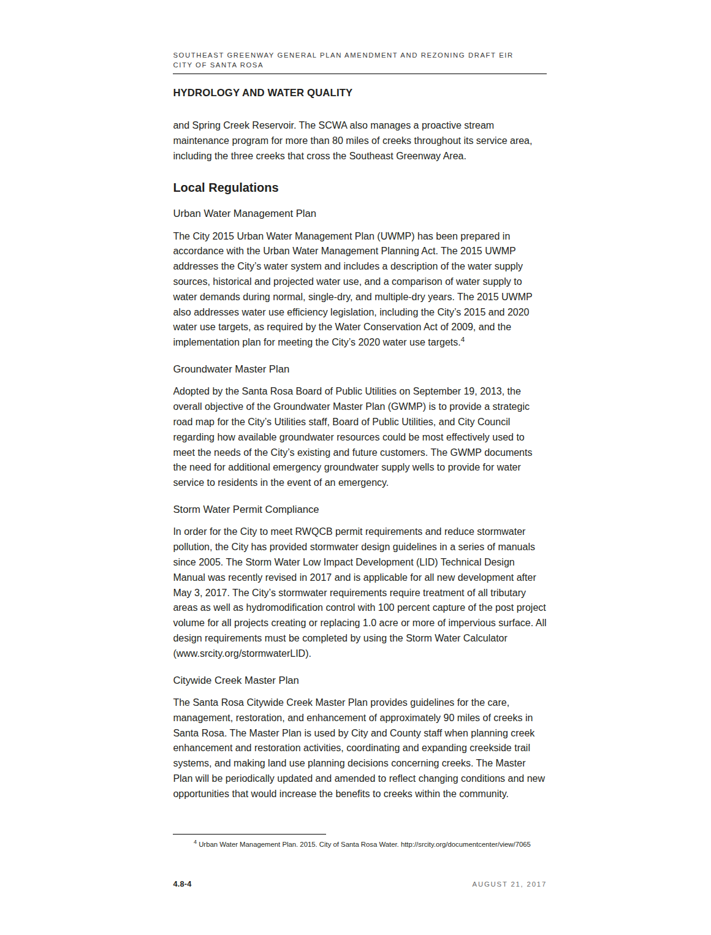SOUTHEAST GREENWAY GENERAL PLAN AMENDMENT AND REZONING DRAFT EIR CITY OF SANTA ROSA
HYDROLOGY AND WATER QUALITY
and Spring Creek Reservoir. The SCWA also manages a proactive stream maintenance program for more than 80 miles of creeks throughout its service area, including the three creeks that cross the Southeast Greenway Area.
Local Regulations
Urban Water Management Plan
The City 2015 Urban Water Management Plan (UWMP) has been prepared in accordance with the Urban Water Management Planning Act. The 2015 UWMP addresses the City’s water system and includes a description of the water supply sources, historical and projected water use, and a comparison of water supply to water demands during normal, single-dry, and multiple-dry years. The 2015 UWMP also addresses water use efficiency legislation, including the City’s 2015 and 2020 water use targets, as required by the Water Conservation Act of 2009, and the implementation plan for meeting the City’s 2020 water use targets.4
Groundwater Master Plan
Adopted by the Santa Rosa Board of Public Utilities on September 19, 2013, the overall objective of the Groundwater Master Plan (GWMP) is to provide a strategic road map for the City’s Utilities staff, Board of Public Utilities, and City Council regarding how available groundwater resources could be most effectively used to meet the needs of the City’s existing and future customers. The GWMP documents the need for additional emergency groundwater supply wells to provide for water service to residents in the event of an emergency.
Storm Water Permit Compliance
In order for the City to meet RWQCB permit requirements and reduce stormwater pollution, the City has provided stormwater design guidelines in a series of manuals since 2005. The Storm Water Low Impact Development (LID) Technical Design Manual was recently revised in 2017 and is applicable for all new development after May 3, 2017. The City’s stormwater requirements require treatment of all tributary areas as well as hydromodification control with 100 percent capture of the post project volume for all projects creating or replacing 1.0 acre or more of impervious surface. All design requirements must be completed by using the Storm Water Calculator (www.srcity.org/stormwaterLID).
Citywide Creek Master Plan
The Santa Rosa Citywide Creek Master Plan provides guidelines for the care, management, restoration, and enhancement of approximately 90 miles of creeks in Santa Rosa. The Master Plan is used by City and County staff when planning creek enhancement and restoration activities, coordinating and expanding creekside trail systems, and making land use planning decisions concerning creeks. The Master Plan will be periodically updated and amended to reflect changing conditions and new opportunities that would increase the benefits to creeks within the community.
4 Urban Water Management Plan. 2015. City of Santa Rosa Water. http://srcity.org/documentcenter/view/7065
4.8-4 August 21, 2017